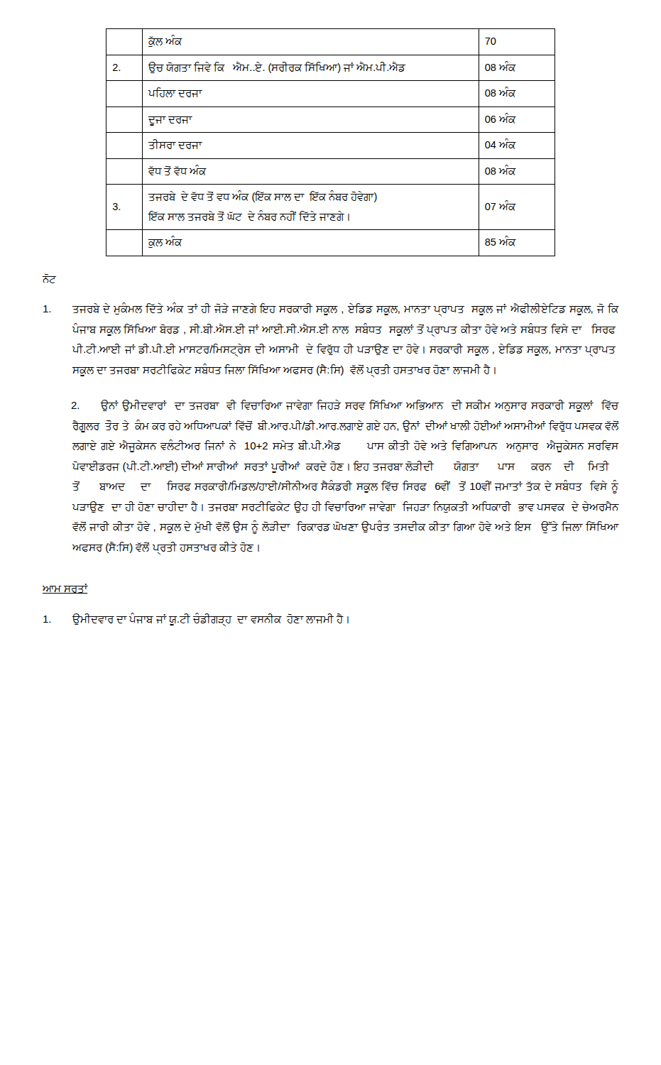| | ਕੁੱਲ ਅੰਕ | 70 |
| 2. | ਉਚ ਯੋਗਤਾ ਜਿਵੇ ਕਿ ਐਮ..ਏ. (ਸਰੀਰਕ ਸਿੱਖਿਆ) ਜਾਂ ਐਮ.ਪੀ.ਐਡ | 08 ਅੰਕ |
| | ਪਹਿਲਾ ਦਰਜਾ | 08 ਅੰਕ |
| | ਦੂਜਾ ਦਰਜਾ | 06 ਅੰਕ |
| | ਤੀਸਰਾ ਦਰਜਾ | 04 ਅੰਕ |
| | ਵੱਧ ਤੋਂ ਵੱਧ ਅੰਕ | 08 ਅੰਕ |
| 3. | ਤਜਰਬੇ ਦੇ ਵੱਧ ਤੋਂ ਵਧ ਅੰਕ (ਇੱਕ ਸਾਲ ਦਾ ਇੱਕ ਨੰਬਰ ਹੋਵੇਗਾ) ਇੱਕ ਸਾਲ ਤਜਰਬੇ ਤੋਂ ਘੱਟ ਦੇ ਨੰਬਰ ਨਹੀਂ ਦਿੱਤੇ ਜਾਣਗੇ। | 07 ਅੰਕ |
| | ਕੁਲ ਅੰਕ | 85 ਅੰਕ |
ਨੋਟ
ਤਜਰਬੇ ਦੇ ਮੁਕੰਮਲ ਦਿੱਤੇ ਅੰਕ ਤਾਂ ਹੀ ਜੋੜੇ ਜਾਣਗੇ ਇਹ ਸਰਕਾਰੀ ਸਕੂਲ , ਏਡਿਡ ਸਕੂਲ, ਮਾਨਤਾ ਪ੍ਰਾਪਤ ਸਕੂਲ ਜਾਂ ਐਫੀਲੀਏਟਿਡ ਸਕੂਲ, ਜੋ ਕਿ ਪੰਜਾਬ ਸਕੂਲ ਸਿੱਖਿਆ ਬੋਰਡ , ਸੀ.ਬੀ.ਐਸ.ਈ ਜਾਂ ਆਈ.ਸੀ.ਐਸ.ਈ ਨਾਲ ਸਬੰਧਤ ਸਕੂਲਾਂ ਤੋਂ ਪ੍ਰਾਪਤ ਕੀਤਾ ਹੋਵੇ ਅਤੇ ਸਬੰਧਤ ਵਿਸੇ ਦਾ ਸਿਰਫ ਪੀ.ਟੀ.ਆਈ ਜਾਂ ਡੀ.ਪੀ.ਈ ਮਾਸਟਰ/ਮਿਸਟ੍ਰੇਸ ਦੀ ਅਸਾਮੀ ਦੇ ਵਿਰੁੱਧ ਹੀ ਪੜਾਉਣ ਦਾ ਹੋਵੇ। ਸਰਕਾਰੀ ਸਕੂਲ , ਏਡਿਡ ਸਕੂਲ, ਮਾਨਤਾ ਪ੍ਰਾਪਤ ਸਕੂਲ ਦਾ ਤਜਰਬਾ ਸਰਟੀਫਿਕੇਟ ਸਬੰਧਤ ਜਿਲਾ ਸਿੱਖਿਆ ਅਫਸਰ (ਸੈ:ਸਿ) ਵੱਲੋਂ ਪ੍ਰਤੀ ਹਸਤਾਖਰ ਹੋਣਾ ਲਾਜਮੀ ਹੈ।
ਉਨਾਂ ਉਮੀਦਵਾਰਾਂ ਦਾ ਤਜਰਬਾ ਵੀ ਵਿਚਾਰਿਆ ਜਾਵੇਗਾ ਜਿਹੜੇ ਸਰਵ ਸਿੱਖਿਆ ਅਭਿਆਨ ਦੀ ਸਕੀਮ ਅਨੁਸਾਰ ਸਰਕਾਰੀ ਸਕੂਲਾਂ ਵਿੱਚ ਰੈਗੂਲਰ ਤੌਰ ਤੇ ਕੰਮ ਕਰ ਰਹੇ ਅਧਿਆਪਕਾਂ ਵਿੱਚੋਂ ਬੀ.ਆਰ.ਪੀ/ਡੀ.ਆਰ.ਲਗਾਏ ਗਏ ਹਨ, ਉਨਾਂ ਦੀਆਂ ਖਾਲੀ ਹੋਈਆਂ ਅਸਾਮੀਆਂ ਵਿਰੁੱਧ ਪਸਵਕ ਵੱਲੋਂ ਲਗਾਏ ਗਏ ਐਜੂਕੇਸਨ ਵਲੰਟੀਅਰ ਜਿਨਾਂ ਨੇ 10+2 ਸਮੇਤ ਬੀ.ਪੀ.ਐਡ ਪਾਸ ਕੀਤੀ ਹੋਵੇ ਅਤੇ ਵਿਗਿਆਪਨ ਅਨੁਸਾਰ ਐਜੂਕੇਸਨ ਸਰਵਿਸ ਪੋਵਾਈਡਰਜ (ਪੀ.ਟੀ.ਆਈ) ਦੀਆਂ ਸਾਰੀਆਂ ਸਰਤਾਂ ਪੂਰੀਆਂ ਕਰਦੇ ਹੋਣ। ਇਹ ਤਜਰਬਾ ਲੋੜੀਦੀ ਯੋਗਤਾ ਪਾਸ ਕਰਨ ਦੀ ਮਿਤੀ ਤੋਂ ਬਾਅਦ ਦਾ ਸਿਰਫ ਸਰਕਾਰੀ/ਮਿਡਲ/ਹਾਈ/ਸੀਨੀਅਰ ਸੈਕੰਡਰੀ ਸਕੂਲ ਵਿੱਚ ਸਿਰਫ 6ਵੀਂ ਤੋਂ 10ਵੀਂ ਜਮਾਤਾਂ ਤੱਕ ਦੇ ਸਬੰਧਤ ਵਿਸੇ ਨੂੰ ਪੜਾਉਣ ਦਾ ਹੀ ਹੋਣਾ ਚਾਹੀਦਾ ਹੈ। ਤਜਰਬਾ ਸਰਟੀਫਿਕੇਟ ਉਹ ਹੀ ਵਿਚਾਰਿਆ ਜਾਵੇਗਾ ਜਿਹੜਾ ਨਿਯੁਕਤੀ ਅਧਿਕਾਰੀ ਭਾਵ ਪਸਵਕ ਦੇ ਚੇਅਰਮੈਨ ਵੱਲੋਂ ਜਾਰੀ ਕੀਤਾ ਹੋਵੇ , ਸਕੂਲ ਦੇ ਮੁੱਖੀ ਵੱਲੋਂ ਉਸ ਨੂੰ ਲੋੜੀਦਾ ਰਿਕਾਰਡ ਘੋਖਣਾ ਉਪਰੰਤ ਤਸਦੀਕ ਕੀਤਾ ਗਿਆ ਹੋਵੇ ਅਤੇ ਇਸ ਉੱਤੇ ਜਿਲਾ ਸਿੱਖਿਆ ਅਫਸਰ (ਸੈ:ਸਿ) ਵੱਲੋਂ ਪ੍ਰਤੀ ਹਸਤਾਖਰ ਕੀਤੇ ਹੋਣ।
ਆਮ ਸਰਤਾਂ
ਉਮੀਦਵਾਰ ਦਾ ਪੰਜਾਬ ਜਾਂ ਯੂ.ਟੀ ਚੰਡੀਗੜ੍ਹ ਦਾ ਵਸਨੀਕ ਹੋਣਾ ਲਾਜਮੀ ਹੈ।